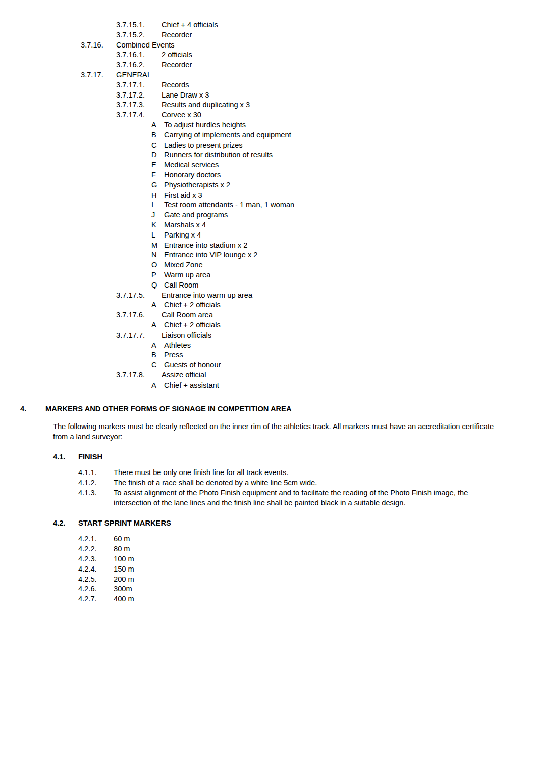3.7.15.1. Chief + 4 officials
3.7.15.2. Recorder
3.7.16. Combined Events
3.7.16.1. 2 officials
3.7.16.2. Recorder
3.7.17. GENERAL
3.7.17.1. Records
3.7.17.2. Lane Draw x 3
3.7.17.3. Results and duplicating x 3
3.7.17.4. Corvee x 30
ATo adjust hurdles heights
BCarrying of implements and equipment
CLadies to present prizes
DRunners for distribution of results
EMedical services
FHonorary doctors
GPhysiotherapists x 2
HFirst aid x 3
ITest room attendants - 1 man, 1 woman
JGate and programs
KMarshals x 4
LParking x 4
MEntrance into stadium x 2
NEntrance into VIP lounge x 2
OMixed Zone
PWarm up area
QCall Room
3.7.17.5. Entrance into warm up area
AChief + 2 officials
3.7.17.6. Call Room area
AChief + 2 officials
3.7.17.7. Liaison officials
AAthletes
BPress
CGuests of honour
3.7.17.8. Assize official
AChief + assistant
4. MARKERS AND OTHER FORMS OF SIGNAGE IN COMPETITION AREA
The following markers must be clearly reflected on the inner rim of the athletics track. All markers must have an accreditation certificate from a land surveyor:
4.1. FINISH
4.1.1. There must be only one finish line for all track events.
4.1.2. The finish of a race shall be denoted by a white line 5cm wide.
4.1.3. To assist alignment of the Photo Finish equipment and to facilitate the reading of the Photo Finish image, the intersection of the lane lines and the finish line shall be painted black in a suitable design.
4.2. START SPRINT MARKERS
4.2.1. 60 m
4.2.2. 80 m
4.2.3. 100 m
4.2.4. 150 m
4.2.5. 200 m
4.2.6. 300m
4.2.7. 400 m